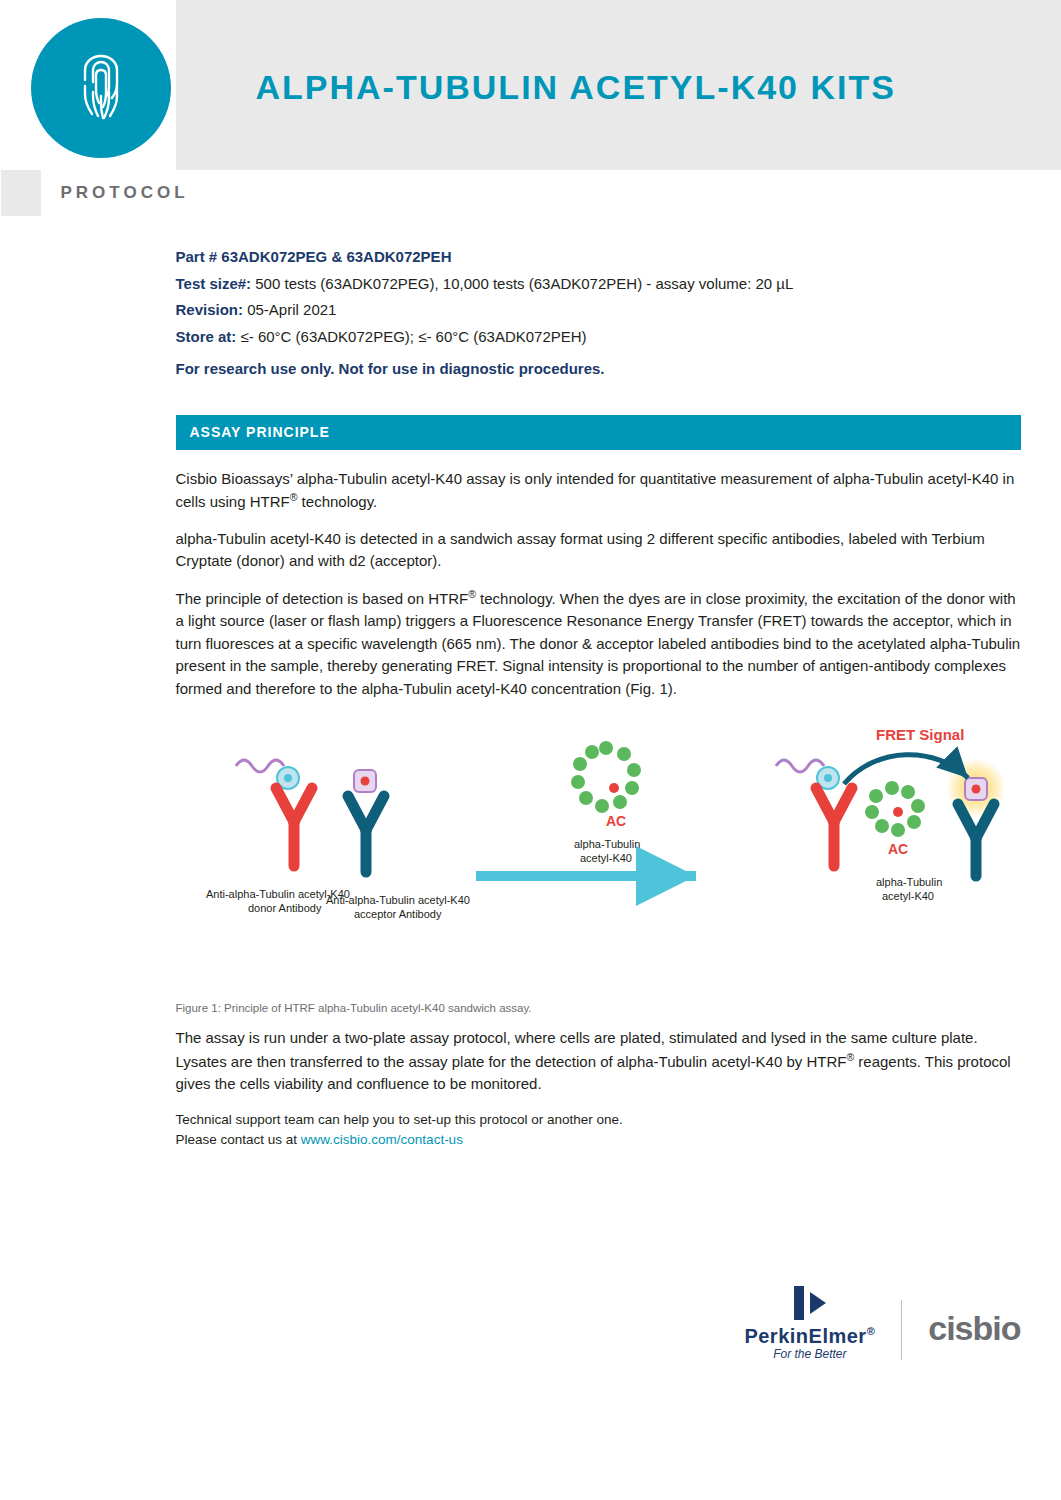ALPHA-TUBULIN ACETYL-K40 KITS
PROTOCOL
Part # 63ADK072PEG & 63ADK072PEH
Test size#: 500 tests (63ADK072PEG), 10,000 tests (63ADK072PEH) - assay volume: 20 µL
Revision: 05-April 2021
Store at: ≤- 60°C (63ADK072PEG); ≤- 60°C (63ADK072PEH)
For research use only. Not for use in diagnostic procedures.
ASSAY PRINCIPLE
Cisbio Bioassays’ alpha-Tubulin acetyl-K40 assay is only intended for quantitative measurement of alpha-Tubulin acetyl-K40 in cells using HTRF® technology.
alpha-Tubulin acetyl-K40 is detected in a sandwich assay format using 2 different specific antibodies, labeled with Terbium Cryptate (donor) and with d2 (acceptor).
The principle of detection is based on HTRF® technology. When the dyes are in close proximity, the excitation of the donor with a light source (laser or flash lamp) triggers a Fluorescence Resonance Energy Transfer (FRET) towards the acceptor, which in turn fluoresces at a specific wavelength (665 nm). The donor & acceptor labeled antibodies bind to the acetylated alpha-Tubulin present in the sample, thereby generating FRET. Signal intensity is proportional to the number of antigen-antibody complexes formed and therefore to the alpha-Tubulin acetyl-K40 concentration (Fig. 1).
Anti-alpha-Tubulin acetyl-K40 donor Antibody Anti-alpha-Tubulin acetyl-K40 acceptor Antibody AC alpha-Tubulin acetyl-K40 AC FRET Signal alpha-Tubulin acetyl-K40
Figure 1: Principle of HTRF alpha-Tubulin acetyl-K40 sandwich assay.
The assay is run under a two-plate assay protocol, where cells are plated, stimulated and lysed in the same culture plate. Lysates are then transferred to the assay plate for the detection of alpha-Tubulin acetyl-K40 by HTRF® reagents. This protocol gives the cells viability and confluence to be monitored.
Technical support team can help you to set-up this protocol or another one.
Please contact us at www.cisbio.com/contact-us
PerkinElmer®
For the Better
cisbio